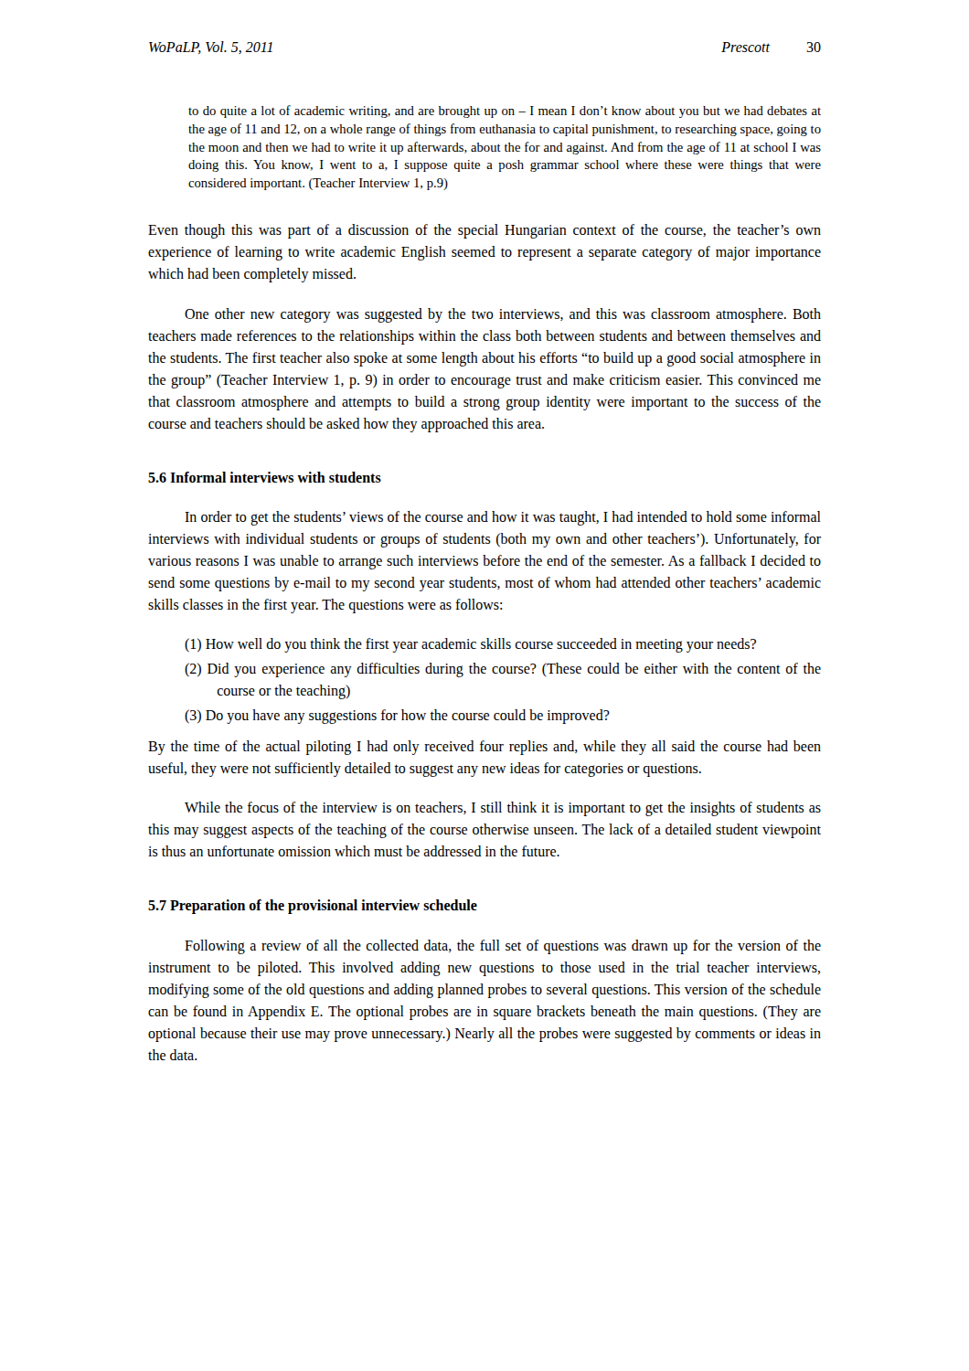WoPaLP, Vol. 5, 2011 Prescott30
to do quite a lot of academic writing, and are brought up on – I mean I don’t know about you but we had debates at the age of 11 and 12, on a whole range of things from euthanasia to capital punishment, to researching space, going to the moon and then we had to write it up afterwards, about the for and against. And from the age of 11 at school I was doing this. You know, I went to a, I suppose quite a posh grammar school where these were things that were considered important. (Teacher Interview 1, p.9)
Even though this was part of a discussion of the special Hungarian context of the course, the teacher’s own experience of learning to write academic English seemed to represent a separate category of major importance which had been completely missed.
One other new category was suggested by the two interviews, and this was classroom atmosphere. Both teachers made references to the relationships within the class both between students and between themselves and the students. The first teacher also spoke at some length about his efforts “to build up a good social atmosphere in the group” (Teacher Interview 1, p. 9) in order to encourage trust and make criticism easier. This convinced me that classroom atmosphere and attempts to build a strong group identity were important to the success of the course and teachers should be asked how they approached this area.
5.6 Informal interviews with students
In order to get the students’ views of the course and how it was taught, I had intended to hold some informal interviews with individual students or groups of students (both my own and other teachers’). Unfortunately, for various reasons I was unable to arrange such interviews before the end of the semester. As a fallback I decided to send some questions by e-mail to my second year students, most of whom had attended other teachers’ academic skills classes in the first year. The questions were as follows:
How well do you think the first year academic skills course succeeded in meeting your needs?
Did you experience any difficulties during the course? (These could be either with the content of the course or the teaching)
Do you have any suggestions for how the course could be improved?
By the time of the actual piloting I had only received four replies and, while they all said the course had been useful, they were not sufficiently detailed to suggest any new ideas for categories or questions.
While the focus of the interview is on teachers, I still think it is important to get the insights of students as this may suggest aspects of the teaching of the course otherwise unseen. The lack of a detailed student viewpoint is thus an unfortunate omission which must be addressed in the future.
5.7 Preparation of the provisional interview schedule
Following a review of all the collected data, the full set of questions was drawn up for the version of the instrument to be piloted. This involved adding new questions to those used in the trial teacher interviews, modifying some of the old questions and adding planned probes to several questions. This version of the schedule can be found in Appendix E. The optional probes are in square brackets beneath the main questions. (They are optional because their use may prove unnecessary.) Nearly all the probes were suggested by comments or ideas in the data.